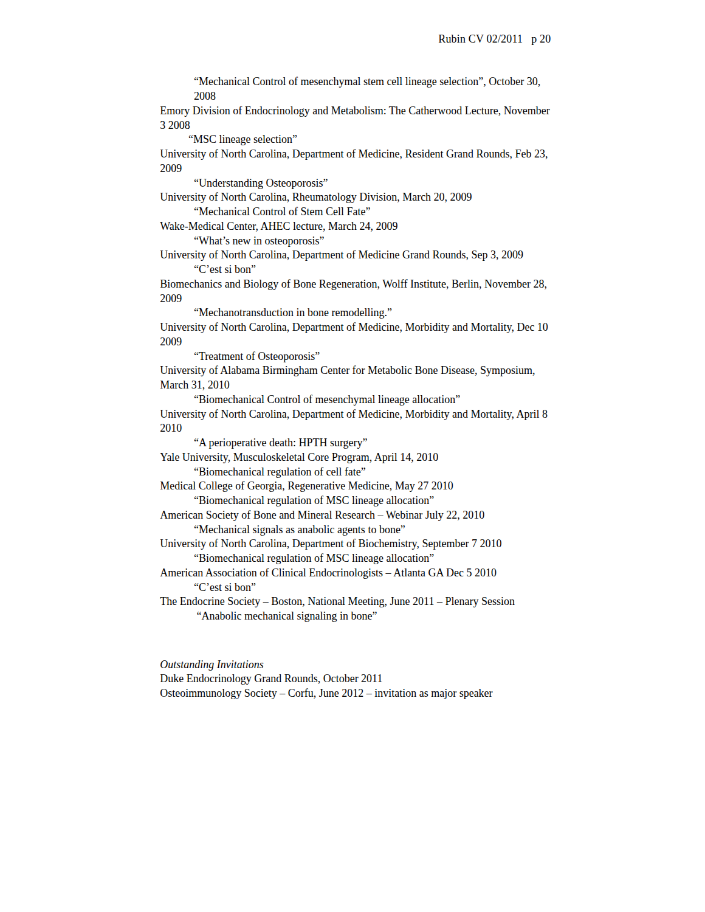Rubin CV 02/2011 p 20
“Mechanical Control of mesenchymal stem cell lineage selection”, October 30, 2008
Emory Division of Endocrinology and Metabolism: The Catherwood Lecture, November 3 2008
“MSC lineage selection”
University of North Carolina, Department of Medicine, Resident Grand Rounds, Feb 23, 2009
“Understanding Osteoporosis”
University of North Carolina, Rheumatology Division, March 20, 2009
“Mechanical Control of Stem Cell Fate”
Wake-Medical Center, AHEC lecture, March 24, 2009
“What’s new in osteoporosis”
University of North Carolina, Department of Medicine Grand Rounds, Sep 3, 2009
“C’est si bon”
Biomechanics and Biology of Bone Regeneration, Wolff Institute, Berlin, November 28, 2009
“Mechanotransduction in bone remodelling.”
University of North Carolina, Department of Medicine, Morbidity and Mortality, Dec 10 2009
“Treatment of Osteoporosis”
University of Alabama Birmingham Center for Metabolic Bone Disease, Symposium, March 31, 2010
“Biomechanical Control of mesenchymal lineage allocation”
University of North Carolina, Department of Medicine, Morbidity and Mortality, April 8 2010
“A perioperative death: HPTH surgery”
Yale University, Musculoskeletal Core Program, April 14, 2010
“Biomechanical regulation of cell fate”
Medical College of Georgia, Regenerative Medicine, May 27 2010
“Biomechanical regulation of MSC lineage allocation”
American Society of Bone and Mineral Research – Webinar July 22, 2010
“Mechanical signals as anabolic agents to bone”
University of North Carolina, Department of Biochemistry, September 7 2010
“Biomechanical regulation of MSC lineage allocation”
American Association of Clinical Endocrinologists – Atlanta GA Dec 5 2010
“C’est si bon”
The Endocrine Society – Boston, National Meeting, June 2011 – Plenary Session
“Anabolic mechanical signaling in bone”
Outstanding Invitations
Duke Endocrinology Grand Rounds, October 2011
Osteoimmunology Society – Corfu, June 2012 – invitation as major speaker